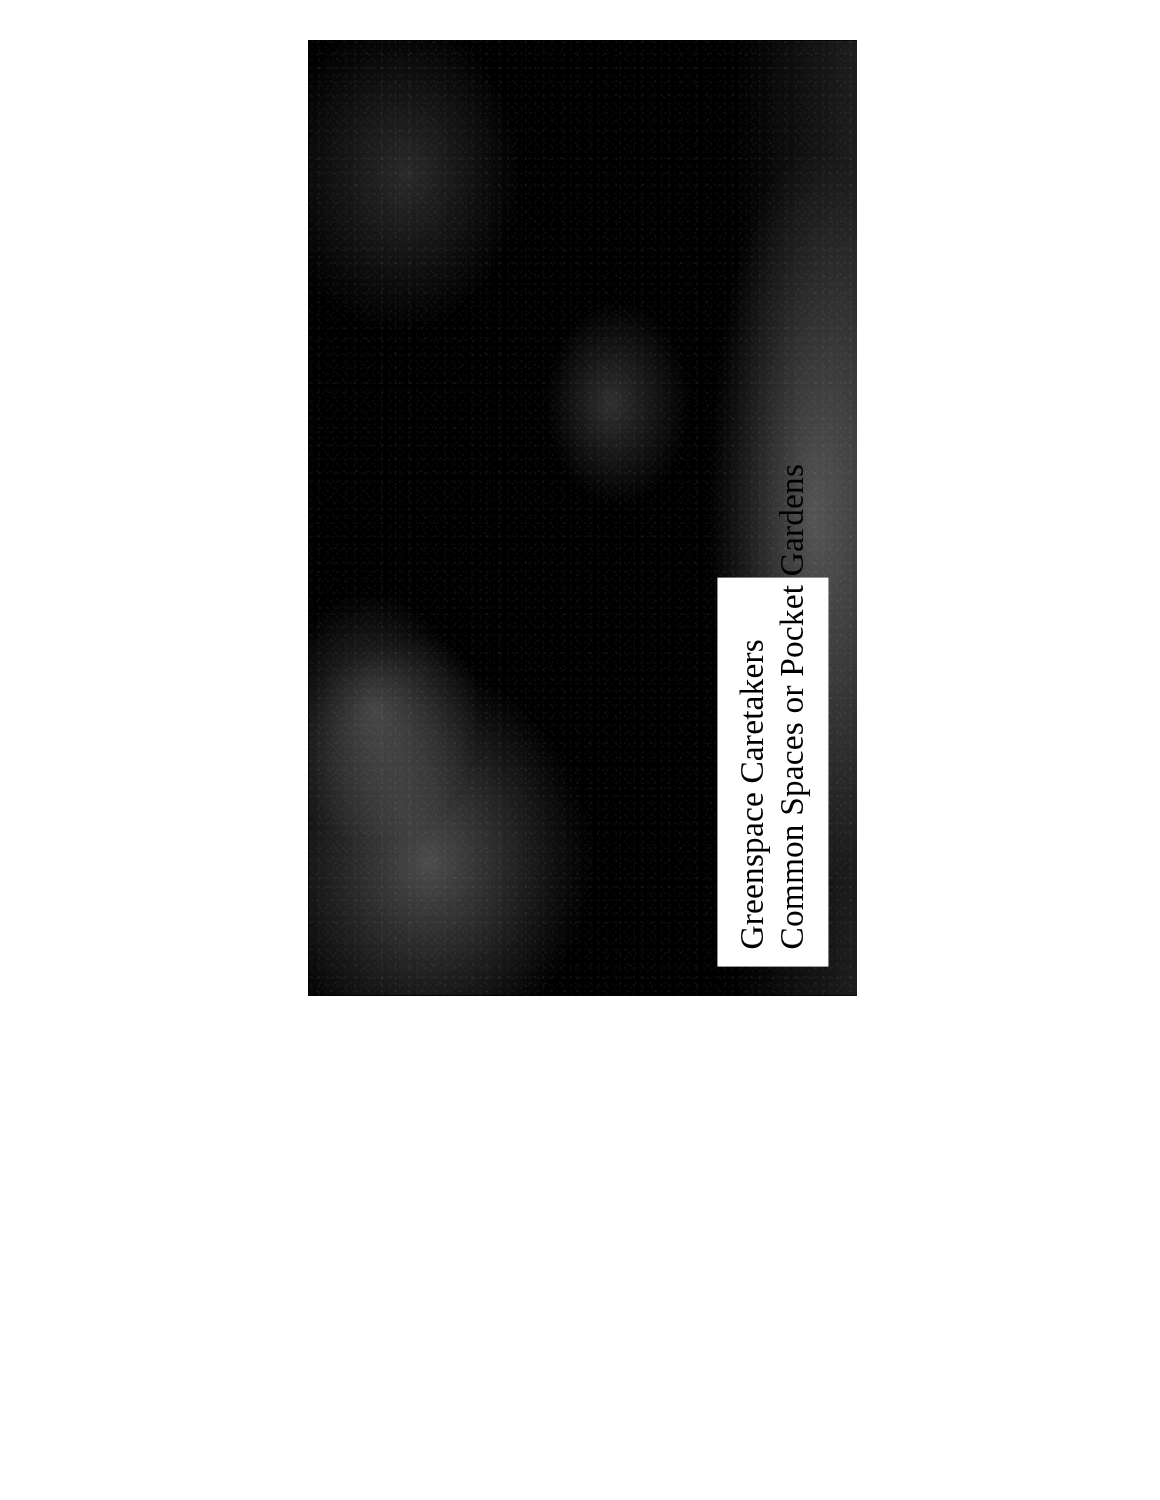Greenspace Caretakers
Common Spaces or Pocket Gardens